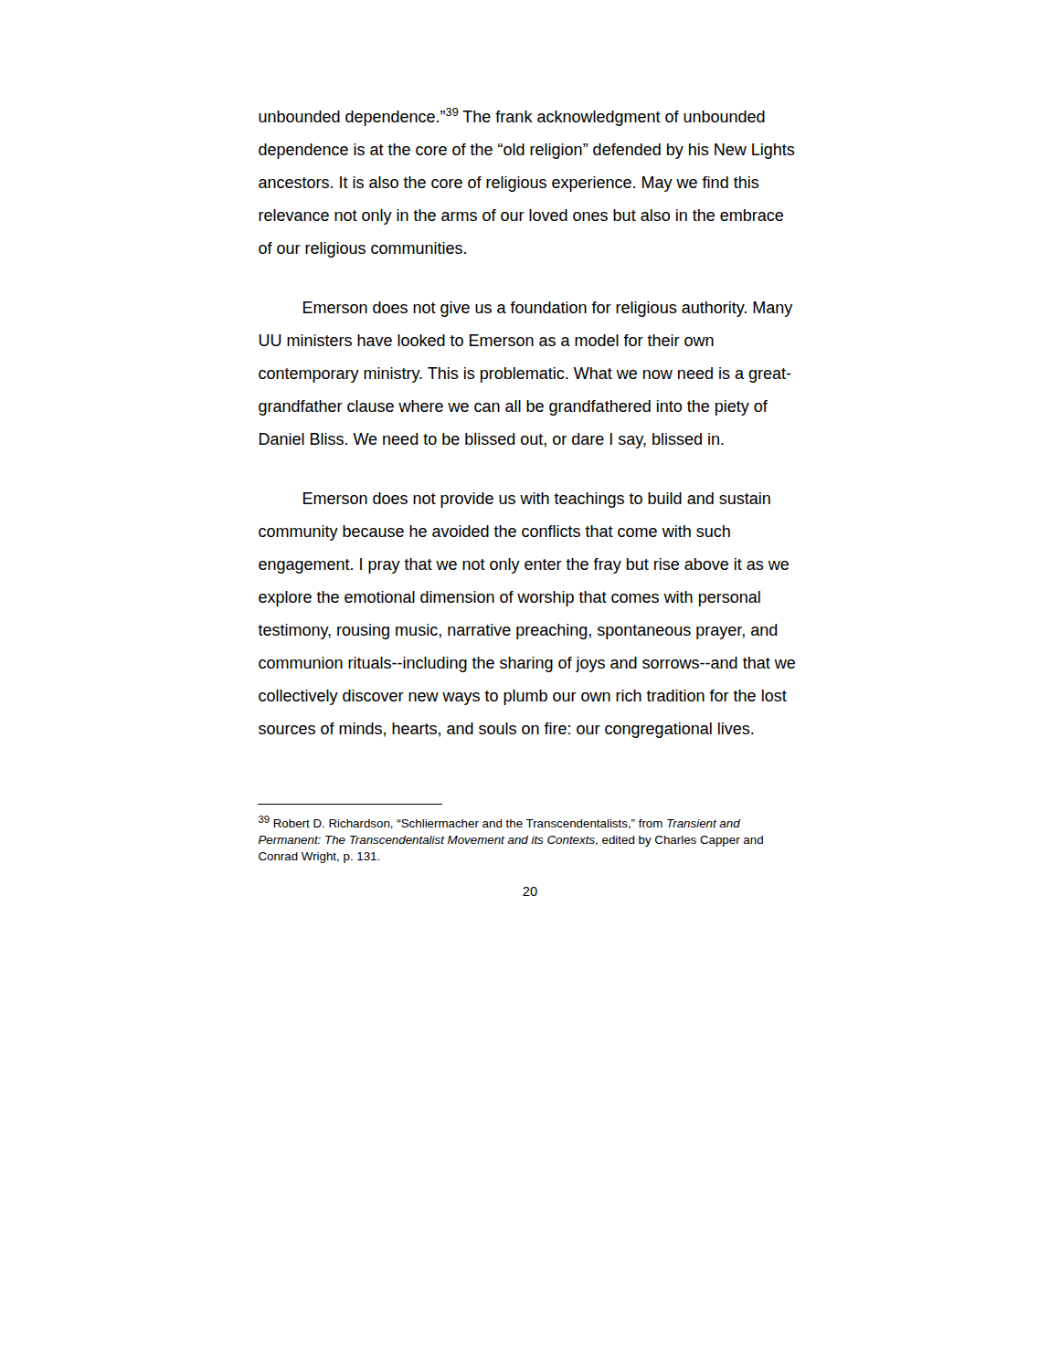unbounded dependence.”39 The frank acknowledgment of unbounded dependence is at the core of the “old religion” defended by his New Lights ancestors. It is also the core of religious experience. May we find this relevance not only in the arms of our loved ones but also in the embrace of our religious communities.
Emerson does not give us a foundation for religious authority. Many UU ministers have looked to Emerson as a model for their own contemporary ministry. This is problematic. What we now need is a great-grandfather clause where we can all be grandfathered into the piety of Daniel Bliss. We need to be blissed out, or dare I say, blissed in.
Emerson does not provide us with teachings to build and sustain community because he avoided the conflicts that come with such engagement. I pray that we not only enter the fray but rise above it as we explore the emotional dimension of worship that comes with personal testimony, rousing music, narrative preaching, spontaneous prayer, and communion rituals--including the sharing of joys and sorrows--and that we collectively discover new ways to plumb our own rich tradition for the lost sources of minds, hearts, and souls on fire: our congregational lives.
39 Robert D. Richardson, “Schliermacher and the Transcendentalists,” from Transient and Permanent: The Transcendentalist Movement and its Contexts, edited by Charles Capper and Conrad Wright, p. 131.
20